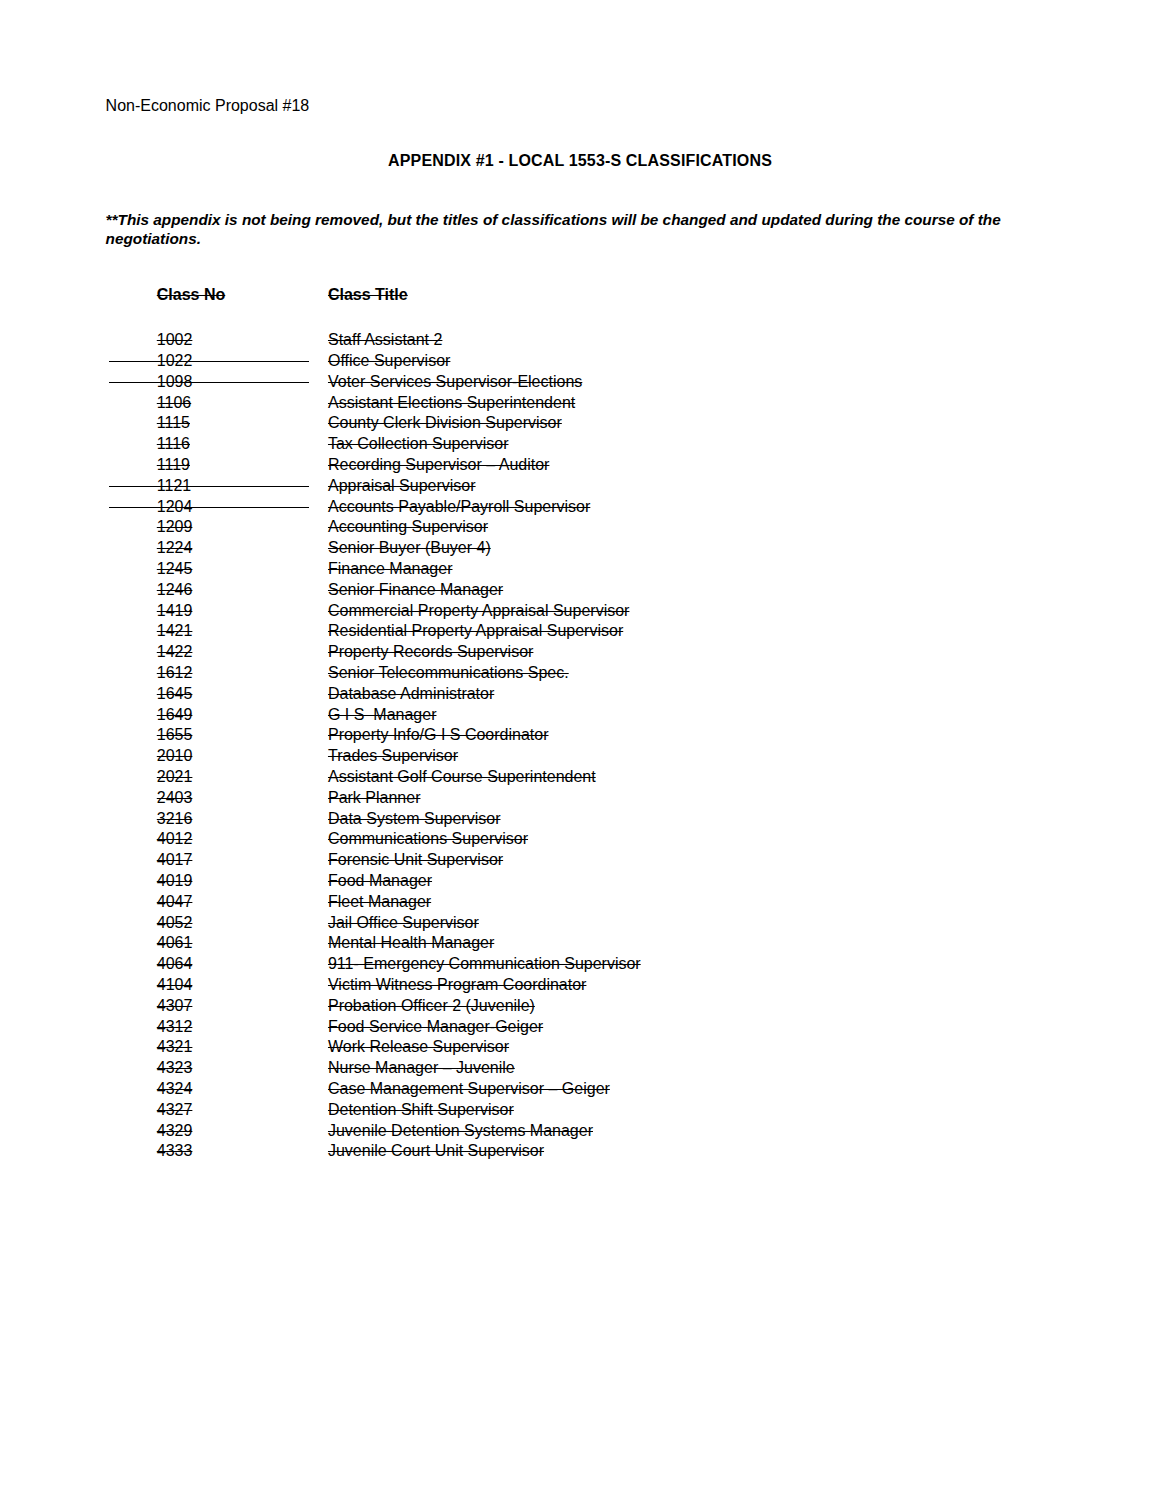Non-Economic Proposal #18
APPENDIX #1 - LOCAL 1553-S CLASSIFICATIONS
**This appendix is not being removed, but the titles of classifications will be changed and updated during the course of the negotiations.
| Class No | Class Title |
| --- | --- |
| 1002 | Staff Assistant 2 |
| 1022 | Office Supervisor |
| 1098 | Voter Services Supervisor-Elections |
| 1106 | Assistant Elections Superintendent |
| 1115 | County Clerk Division Supervisor |
| 1116 | Tax Collection Supervisor |
| 1119 | Recording Supervisor – Auditor |
| 1121 | Appraisal Supervisor |
| 1204 | Accounts Payable/Payroll Supervisor |
| 1209 | Accounting Supervisor |
| 1224 | Senior Buyer (Buyer 4) |
| 1245 | Finance Manager |
| 1246 | Senior Finance Manager |
| 1419 | Commercial Property Appraisal Supervisor |
| 1421 | Residential Property Appraisal Supervisor |
| 1422 | Property Records Supervisor |
| 1612 | Senior Telecommunications Spec. |
| 1645 | Database Administrator |
| 1649 | G I S Manager |
| 1655 | Property Info/G I S Coordinator |
| 2010 | Trades Supervisor |
| 2021 | Assistant Golf Course Superintendent |
| 2403 | Park Planner |
| 3216 | Data System Supervisor |
| 4012 | Communications Supervisor |
| 4017 | Forensic Unit Supervisor |
| 4019 | Food Manager |
| 4047 | Fleet Manager |
| 4052 | Jail Office Supervisor |
| 4061 | Mental Health Manager |
| 4064 | 911- Emergency Communication Supervisor |
| 4104 | Victim Witness Program Coordinator |
| 4307 | Probation Officer 2 (Juvenile) |
| 4312 | Food Service Manager-Geiger |
| 4321 | Work Release Supervisor |
| 4323 | Nurse Manager – Juvenile |
| 4324 | Case Management Supervisor – Geiger |
| 4327 | Detention Shift Supervisor |
| 4329 | Juvenile Detention Systems Manager |
| 4333 | Juvenile Court Unit Supervisor |